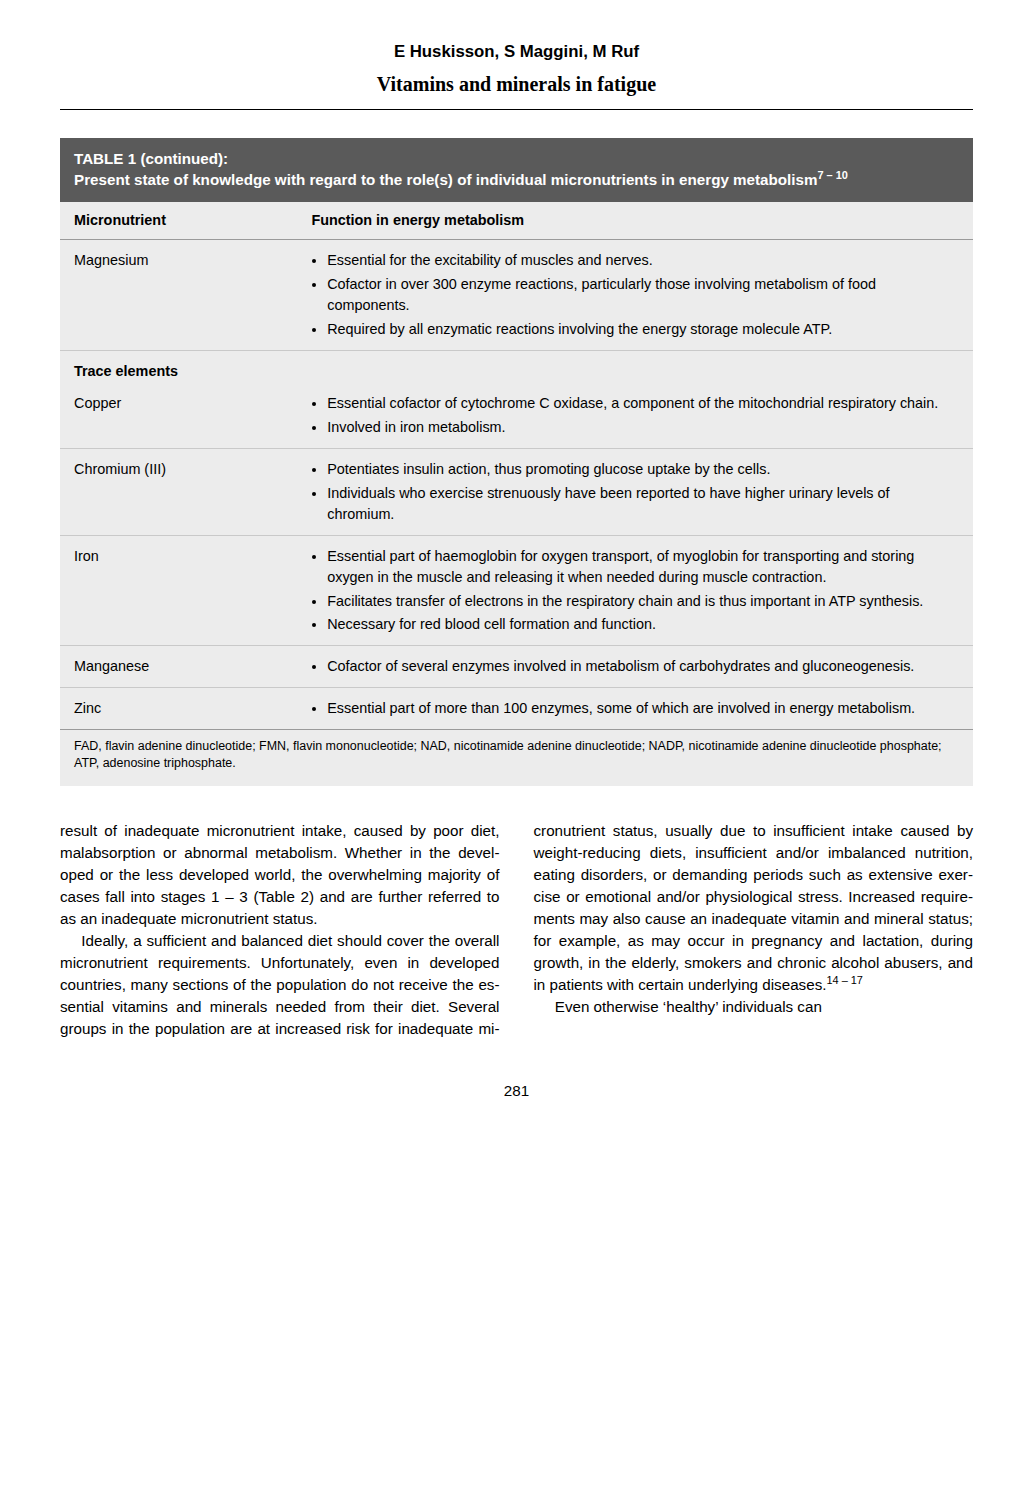E Huskisson, S Maggini, M Ruf
Vitamins and minerals in fatigue
TABLE 1 (continued): Present state of knowledge with regard to the role(s) of individual micronutrients in energy metabolism7 – 10
| Micronutrient | Function in energy metabolism |
| --- | --- |
| Magnesium | Essential for the excitability of muscles and nerves. Cofactor in over 300 enzyme reactions, particularly those involving metabolism of food components. Required by all enzymatic reactions involving the energy storage molecule ATP. |
| Trace elements |
| Copper | Essential cofactor of cytochrome C oxidase, a component of the mitochondrial respiratory chain. Involved in iron metabolism. |
| Chromium (III) | Potentiates insulin action, thus promoting glucose uptake by the cells. Individuals who exercise strenuously have been reported to have higher urinary levels of chromium. |
| Iron | Essential part of haemoglobin for oxygen transport, of myoglobin for transporting and storing oxygen in the muscle and releasing it when needed during muscle contraction. Facilitates transfer of electrons in the respiratory chain and is thus important in ATP synthesis. Necessary for red blood cell formation and function. |
| Manganese | Cofactor of several enzymes involved in metabolism of carbohydrates and gluconeogenesis. |
| Zinc | Essential part of more than 100 enzymes, some of which are involved in energy metabolism. |
FAD, flavin adenine dinucleotide; FMN, flavin mononucleotide; NAD, nicotinamide adenine dinucleotide; NADP, nicotinamide adenine dinucleotide phosphate; ATP, adenosine triphosphate.
result of inadequate micronutrient intake, caused by poor diet, malabsorption or abnormal metabolism. Whether in the developed or the less developed world, the overwhelming majority of cases fall into stages 1 – 3 (Table 2) and are further referred to as an inadequate micronutrient status.
Ideally, a sufficient and balanced diet should cover the overall micronutrient requirements. Unfortunately, even in developed countries, many sections of the population do not receive the essential vitamins and minerals needed from their diet. Several groups in the population are at increased risk for inadequate micronutrient status, usually due to insufficient intake caused by weight-reducing diets, insufficient and/or imbalanced nutrition, eating disorders, or demanding periods such as extensive exercise or emotional and/or physiological stress. Increased requirements may also cause an inadequate vitamin and mineral status; for example, as may occur in pregnancy and lactation, during growth, in the elderly, smokers and chronic alcohol abusers, and in patients with certain underlying diseases.14 – 17
Even otherwise ‘healthy’ individuals can
281